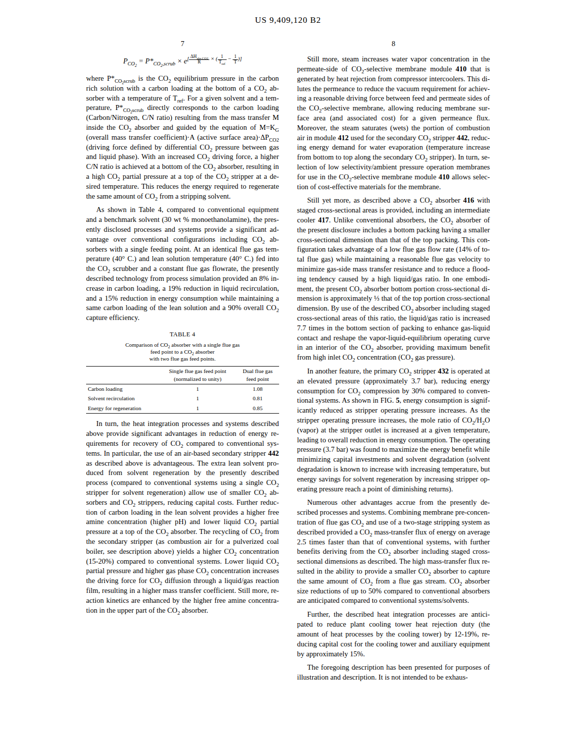US 9,409,120 B2
7
PCO2 = P*CO2,scrub × e[ΔHabs,CO2 R × (1 Tref − 1 T)]
where P*CO2scrub is the CO2 equilibrium pressure in the carbon rich solution with a carbon loading at the bottom of a CO2 absorber with a temperature of Tref. For a given solvent and a temperature, P*CO2scrub directly corresponds to the carbon loading (Carbon/Nitrogen, C/N ratio) resulting from the mass transfer M inside the CO2 absorber and guided by the equation of M=KG (overall mass transfer coefficient)·A (active surface area)·ΔPCO2 (driving force defined by differential CO2 pressure between gas and liquid phase). With an increased CO2 driving force, a higher C/N ratio is achieved at a bottom of the CO2 absorber, resulting in a high CO2 partial pressure at a top of the CO2 stripper at a desired temperature. This reduces the energy required to regenerate the same amount of CO2 from a stripping solvent.
As shown in Table 4, compared to conventional equipment and a benchmark solvent (30 wt % monoethanolamine), the presently disclosed processes and systems provide a significant advantage over conventional configurations including CO2 absorbers with a single feeding point. At an identical flue gas temperature (40° C.) and lean solution temperature (40° C.) fed into the CO2 scrubber and a constant flue gas flowrate, the presently described technology from process simulation provided an 8% increase in carbon loading, a 19% reduction in liquid recirculation, and a 15% reduction in energy consumption while maintaining a same carbon loading of the lean solution and a 90% overall CO2 capture efficiency.
TABLE 4
Comparison of CO 2 absorber with a single flue gas feed point to a CO 2 absorber with two flue gas feed points.
| | Single flue gas feed point (normalized to unity) | Dual flue gas feed point |
| --- | --- | --- |
| Carbon loading | 1 | 1.08 |
| Solvent recirculation | 1 | 0.81 |
| Energy for regeneration | 1 | 0.85 |
In turn, the heat integration processes and systems described above provide significant advantages in reduction of energy requirements for recovery of CO2 compared to conventional systems. In particular, the use of an air-based secondary stripper 442 as described above is advantageous. The extra lean solvent produced from solvent regeneration by the presently described process (compared to conventional systems using a single CO2 stripper for solvent regeneration) allow use of smaller CO2 absorbers and CO2 strippers, reducing capital costs. Further reduction of carbon loading in the lean solvent provides a higher free amine concentration (higher pH) and lower liquid CO2 partial pressure at a top of the CO2 absorber. The recycling of CO2 from the secondary stripper (as combustion air for a pulverized coal boiler, see description above) yields a higher CO2 concentration (15-20%) compared to conventional systems. Lower liquid CO2 partial pressure and higher gas phase CO2 concentration increases the driving force for CO2 diffusion through a liquid/gas reaction film, resulting in a higher mass transfer coefficient. Still more, reaction kinetics are enhanced by the higher free amine concentration in the upper part of the CO2 absorber.
8
Still more, steam increases water vapor concentration in the permeate-side of CO2-selective membrane module 410 that is generated by heat rejection from compressor intercoolers. This dilutes the permeance to reduce the vacuum requirement for achieving a reasonable driving force between feed and permeate sides of the CO2-selective membrane, allowing reducing membrane surface area (and associated cost) for a given permeance flux. Moreover, the steam saturates (wets) the portion of combustion air in module 412 used for the secondary CO2 stripper 442, reducing energy demand for water evaporation (temperature increase from bottom to top along the secondary CO2 stripper). In turn, selection of low selectivity/ambient pressure operation membranes for use in the CO2-selective membrane module 410 allows selection of cost-effective materials for the membrane.
Still yet more, as described above a CO2 absorber 416 with staged cross-sectional areas is provided, including an intermediate cooler 417. Unlike conventional absorbers, the CO2 absorber of the present disclosure includes a bottom packing having a smaller cross-sectional dimension than that of the top packing. This configuration takes advantage of a low flue gas flow rate (14% of total flue gas) while maintaining a reasonable flue gas velocity to minimize gas-side mass transfer resistance and to reduce a flooding tendency caused by a high liquid/gas ratio. In one embodiment, the present CO2 absorber bottom portion cross-sectional dimension is approximately ⅓ that of the top portion cross-sectional dimension. By use of the described CO2 absorber including staged cross-sectional areas of this ratio, the liquid/gas ratio is increased 7.7 times in the bottom section of packing to enhance gas-liquid contact and reshape the vapor-liquid-equilibrium operating curve in an interior of the CO2 absorber, providing maximum benefit from high inlet CO2 concentration (CO2 gas pressure).
In another feature, the primary CO2 stripper 432 is operated at an elevated pressure (approximately 3.7 bar), reducing energy consumption for CO2 compression by 30% compared to conventional systems. As shown in FIG. 5, energy consumption is significantly reduced as stripper operating pressure increases. As the stripper operating pressure increases, the mole ratio of CO2/H2O (vapor) at the stripper outlet is increased at a given temperature, leading to overall reduction in energy consumption. The operating pressure (3.7 bar) was found to maximize the energy benefit while minimizing capital investments and solvent degradation (solvent degradation is known to increase with increasing temperature, but energy savings for solvent regeneration by increasing stripper operating pressure reach a point of diminishing returns).
Numerous other advantages accrue from the presently described processes and systems. Combining membrane pre-concentration of flue gas CO2 and use of a two-stage stripping system as described provided a CO2 mass-transfer flux of energy on average 2.5 times faster than that of conventional systems, with further benefits deriving from the CO2 absorber including staged cross-sectional dimensions as described. The high mass-transfer flux resulted in the ability to provide a smaller CO2 absorber to capture the same amount of CO2 from a flue gas stream. CO2 absorber size reductions of up to 50% compared to conventional absorbers are anticipated compared to conventional systems/solvents.
Further, the described heat integration processes are anticipated to reduce plant cooling tower heat rejection duty (the amount of heat processes by the cooling tower) by 12-19%, reducing capital cost for the cooling tower and auxiliary equipment by approximately 15%.
The foregoing description has been presented for purposes of illustration and description. It is not intended to be exhaus-